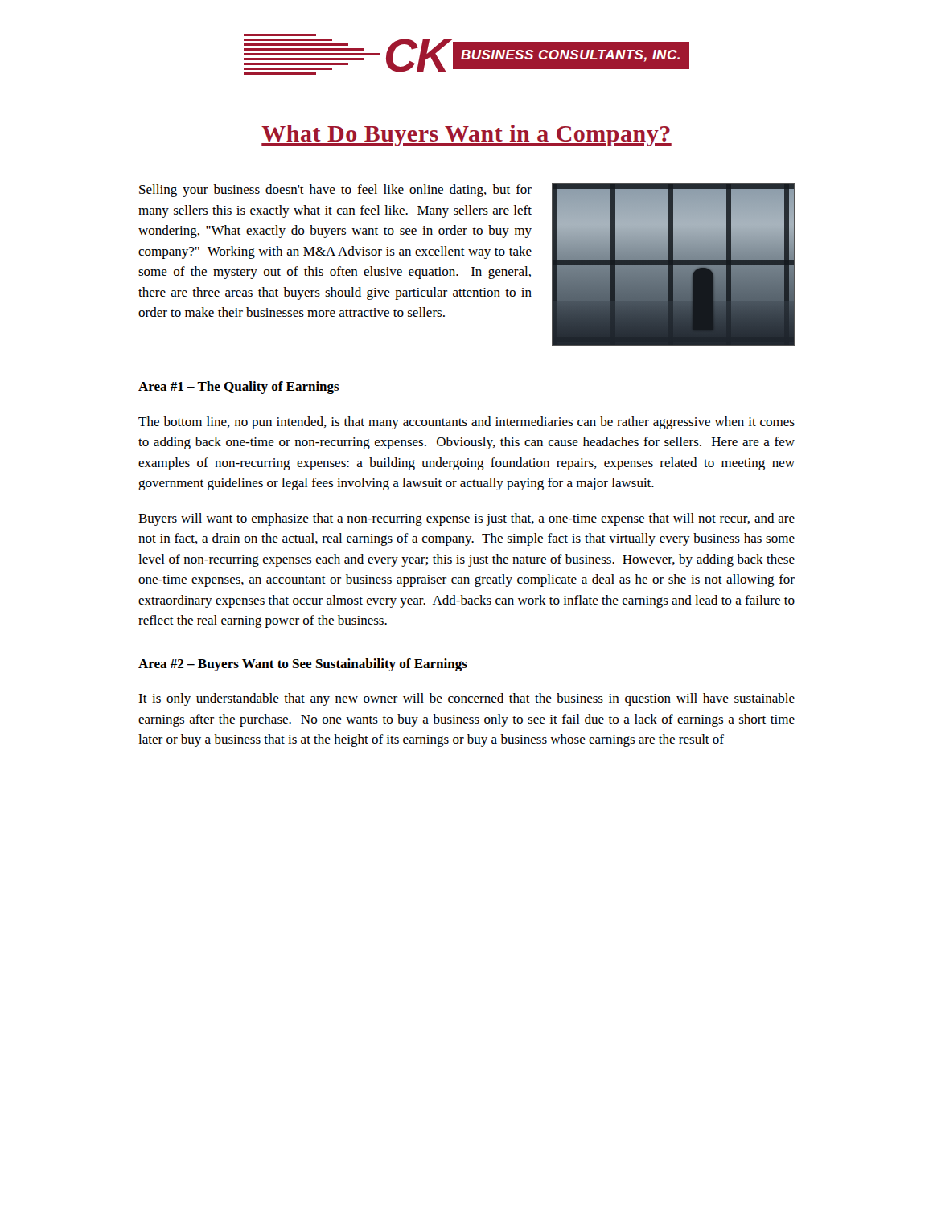CK
BUSINESS CONSULTANTS, INC.
What Do Buyers Want in a Company?
Selling your business doesn't have to feel like online dating, but for many sellers this is exactly what it can feel like. Many sellers are left wondering, "What exactly do buyers want to see in order to buy my company?" Working with an M&A Advisor is an excellent way to take some of the mystery out of this often elusive equation. In general, there are three areas that buyers should give particular attention to in order to make their businesses more attractive to sellers.
Area #1 – The Quality of Earnings
The bottom line, no pun intended, is that many accountants and intermediaries can be rather aggressive when it comes to adding back one-time or non-recurring expenses. Obviously, this can cause headaches for sellers. Here are a few examples of non-recurring expenses: a building undergoing foundation repairs, expenses related to meeting new government guidelines or legal fees involving a lawsuit or actually paying for a major lawsuit.
Buyers will want to emphasize that a non-recurring expense is just that, a one-time expense that will not recur, and are not in fact, a drain on the actual, real earnings of a company. The simple fact is that virtually every business has some level of non-recurring expenses each and every year; this is just the nature of business. However, by adding back these one-time expenses, an accountant or business appraiser can greatly complicate a deal as he or she is not allowing for extraordinary expenses that occur almost every year. Add-backs can work to inflate the earnings and lead to a failure to reflect the real earning power of the business.
Area #2 – Buyers Want to See Sustainability of Earnings
It is only understandable that any new owner will be concerned that the business in question will have sustainable earnings after the purchase. No one wants to buy a business only to see it fail due to a lack of earnings a short time later or buy a business that is at the height of its earnings or buy a business whose earnings are the result of